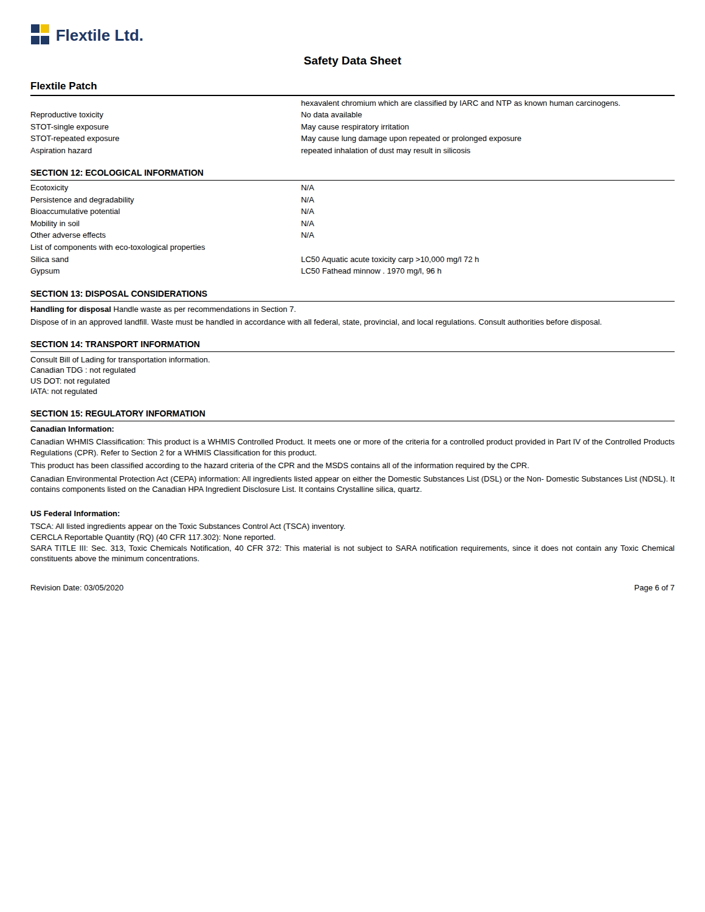Flextile Ltd.
Safety Data Sheet
Flextile Patch
| | hexavalent chromium which are classified by IARC and NTP as known human carcinogens. |
| Reproductive toxicity | No data available |
| STOT-single exposure | May cause respiratory irritation |
| STOT-repeated exposure | May cause lung damage upon repeated or prolonged exposure |
| Aspiration hazard | repeated inhalation of dust may result in silicosis |
SECTION 12: ECOLOGICAL INFORMATION
| Ecotoxicity | N/A |
| Persistence and degradability | N/A |
| Bioaccumulative potential | N/A |
| Mobility in soil | N/A |
| Other adverse effects | N/A |
| List of components with eco-toxological properties | |
| Silica sand | LC50 Aquatic acute toxicity carp >10,000 mg/l 72 h |
| Gypsum | LC50 Fathead minnow . 1970 mg/l, 96 h |
SECTION 13: DISPOSAL CONSIDERATIONS
Handling for disposal Handle waste as per recommendations in Section 7.
Dispose of in an approved landfill. Waste must be handled in accordance with all federal, state, provincial, and local regulations. Consult authorities before disposal.
SECTION 14: TRANSPORT INFORMATION
Consult Bill of Lading for transportation information.
Canadian TDG : not regulated
US DOT: not regulated
IATA: not regulated
SECTION 15: REGULATORY INFORMATION
Canadian Information:
Canadian WHMIS Classification: This product is a WHMIS Controlled Product. It meets one or more of the criteria for a controlled product provided in Part IV of the Controlled Products Regulations (CPR). Refer to Section 2 for a WHMIS Classification for this product.
This product has been classified according to the hazard criteria of the CPR and the MSDS contains all of the information required by the CPR.
Canadian Environmental Protection Act (CEPA) information: All ingredients listed appear on either the Domestic Substances List (DSL) or the Non- Domestic Substances List (NDSL). It contains components listed on the Canadian HPA Ingredient Disclosure List. It contains Crystalline silica, quartz.
US Federal Information:
TSCA: All listed ingredients appear on the Toxic Substances Control Act (TSCA) inventory.
CERCLA Reportable Quantity (RQ) (40 CFR 117.302): None reported.
SARA TITLE III: Sec. 313, Toxic Chemicals Notification, 40 CFR 372: This material is not subject to SARA notification requirements, since it does not contain any Toxic Chemical constituents above the minimum concentrations.
Revision Date: 03/05/2020
Page 6 of 7